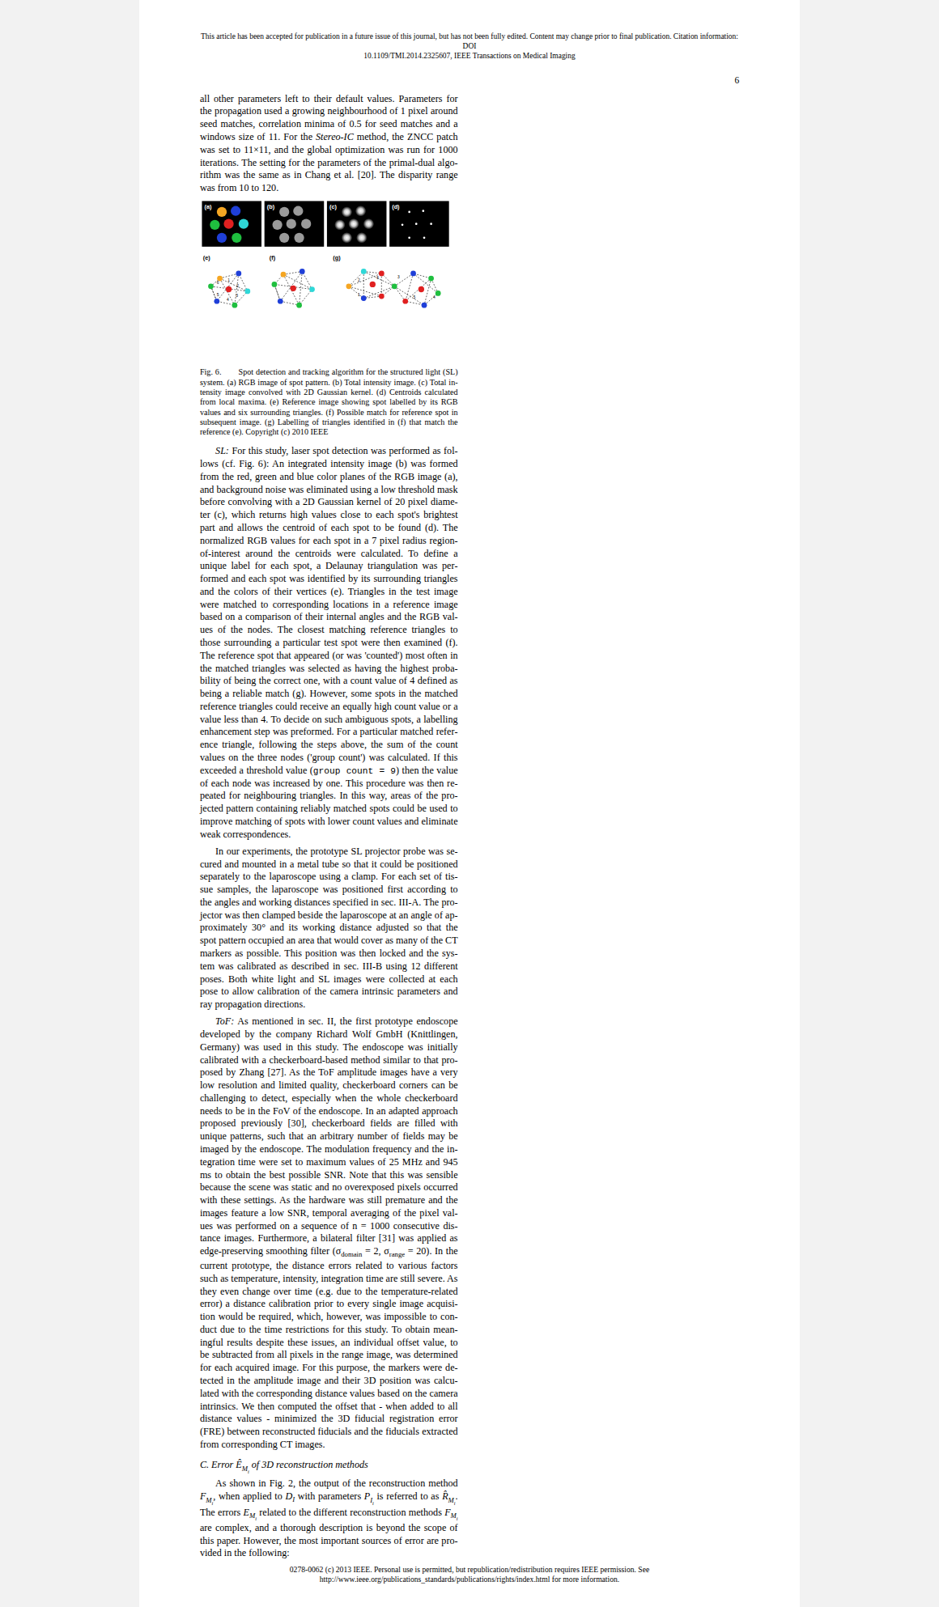This article has been accepted for publication in a future issue of this journal, but has not been fully edited. Content may change prior to final publication. Citation information: DOI
10.1109/TMI.2014.2325607, IEEE Transactions on Medical Imaging
6
all other parameters left to their default values. Parameters for the propagation used a growing neighbourhood of 1 pixel around seed matches, correlation minima of 0.5 for seed matches and a windows size of 11. For the Stereo-IC method, the ZNCC patch was set to 11×11, and the global optimization was run for 1000 iterations. The setting for the parameters of the primal-dual algorithm was the same as in Chang et al. [20]. The disparity range was from 10 to 120.
(a) (b) (c) (d) (e) 1 2 3 4 5 6 (f) (g) 2 6 3 1 5 4
Fig. 6. Spot detection and tracking algorithm for the structured light (SL) system. (a) RGB image of spot pattern. (b) Total intensity image. (c) Total intensity image convolved with 2D Gaussian kernel. (d) Centroids calculated from local maxima. (e) Reference image showing spot labelled by its RGB values and six surrounding triangles. (f) Possible match for reference spot in subsequent image. (g) Labelling of triangles identified in (f) that match the reference (e). Copyright (c) 2010 IEEE
SL: For this study, laser spot detection was performed as follows (cf. Fig. 6): An integrated intensity image (b) was formed from the red, green and blue color planes of the RGB image (a), and background noise was eliminated using a low threshold mask before convolving with a 2D Gaussian kernel of 20 pixel diameter (c), which returns high values close to each spot's brightest part and allows the centroid of each spot to be found (d). The normalized RGB values for each spot in a 7 pixel radius region-of-interest around the centroids were calculated. To define a unique label for each spot, a Delaunay triangulation was performed and each spot was identified by its surrounding triangles and the colors of their vertices (e). Triangles in the test image were matched to corresponding locations in a reference image based on a comparison of their internal angles and the RGB values of the nodes. The closest matching reference triangles to those surrounding a particular test spot were then examined (f). The reference spot that appeared (or was 'counted') most often in the matched triangles was selected as having the highest probability of being the correct one, with a count value of 4 defined as being a reliable match (g). However, some spots in the matched reference triangles could receive an equally high count value or a value less than 4. To decide on such ambiguous spots, a labelling enhancement step was preformed. For a particular matched reference triangle, following the steps above, the sum of the count values on the three nodes ('group count') was calculated. If this exceeded a threshold value (group count = 9) then the value of each node was increased by one. This procedure was then repeated for neighbouring triangles. In this way, areas of the projected pattern containing reliably matched spots could be used to improve matching of spots with lower count values and eliminate weak correspondences.
In our experiments, the prototype SL projector probe was secured and mounted in a metal tube so that it could be positioned separately to the laparoscope using a clamp. For each set of tissue samples, the laparoscope was positioned first according to the angles and working distances specified in sec. III-A. The projector was then clamped beside the laparoscope at an angle of approximately 30° and its working distance adjusted so that the spot pattern occupied an area that would cover as many of the CT markers as possible. This position was then locked and the system was calibrated as described in sec. III-B using 12 different poses. Both white light and SL images were collected at each pose to allow calibration of the camera intrinsic parameters and ray propagation directions.
ToF: As mentioned in sec. II, the first prototype endoscope developed by the company Richard Wolf GmbH (Knittlingen, Germany) was used in this study. The endoscope was initially calibrated with a checkerboard-based method similar to that proposed by Zhang [27]. As the ToF amplitude images have a very low resolution and limited quality, checkerboard corners can be challenging to detect, especially when the whole checkerboard needs to be in the FoV of the endoscope. In an adapted approach proposed previously [30], checkerboard fields are filled with unique patterns, such that an arbitrary number of fields may be imaged by the endoscope. The modulation frequency and the integration time were set to maximum values of 25 MHz and 945 ms to obtain the best possible SNR. Note that this was sensible because the scene was static and no overexposed pixels occurred with these settings. As the hardware was still premature and the images feature a low SNR, temporal averaging of the pixel values was performed on a sequence of n = 1000 consecutive distance images. Furthermore, a bilateral filter [31] was applied as edge-preserving smoothing filter (σdomain = 2, σrange = 20). In the current prototype, the distance errors related to various factors such as temperature, intensity, integration time are still severe. As they even change over time (e.g. due to the temperature-related error) a distance calibration prior to every single image acquisition would be required, which, however, was impossible to conduct due to the time restrictions for this study. To obtain meaningful results despite these issues, an individual offset value, to be subtracted from all pixels in the range image, was determined for each acquired image. For this purpose, the markers were detected in the amplitude image and their 3D position was calculated with the corresponding distance values based on the camera intrinsics. We then computed the offset that - when added to all distance values - minimized the 3D fiducial registration error (FRE) between reconstructed fiducials and the fiducials extracted from corresponding CT images.
C. Error ÊMi of 3D reconstruction methods
As shown in Fig. 2, the output of the reconstruction method FMi, when applied to DI with parameters PIi is referred to as R̂Mi. The errors EMi related to the different reconstruction methods FMi are complex, and a thorough description is beyond the scope of this paper. However, the most important sources of error are provided in the following:
0278-0062 (c) 2013 IEEE. Personal use is permitted, but republication/redistribution requires IEEE permission. See
http://www.ieee.org/publications_standards/publications/rights/index.html for more information.